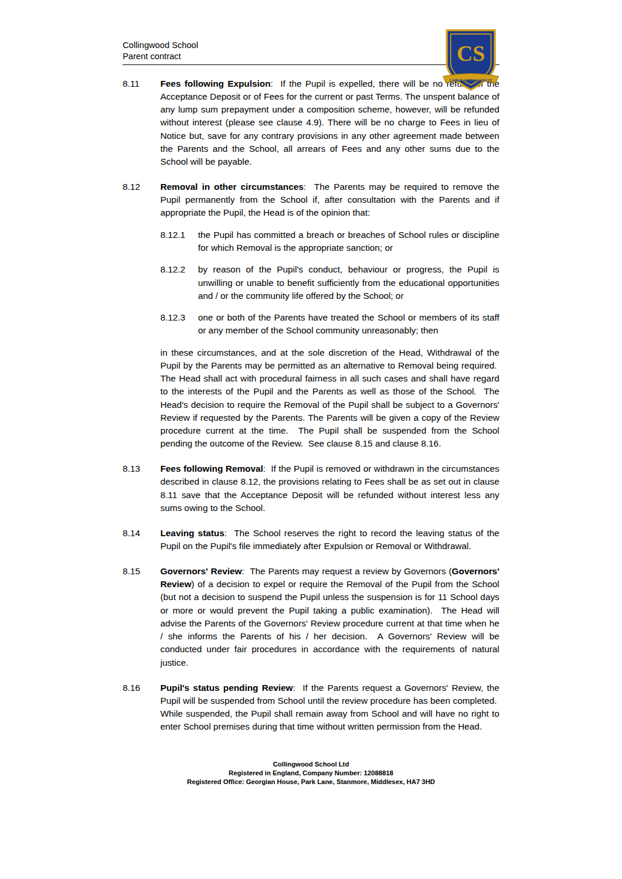CS LABOR OMNIA VINCIT
Collingwood School
Parent contract
8.11
Fees following Expulsion: If the Pupil is expelled, there will be no refund of the Acceptance Deposit or of Fees for the current or past Terms. The unspent balance of any lump sum prepayment under a composition scheme, however, will be refunded without interest (please see clause 4.9). There will be no charge to Fees in lieu of Notice but, save for any contrary provisions in any other agreement made between the Parents and the School, all arrears of Fees and any other sums due to the School will be payable.
8.12
Removal in other circumstances: The Parents may be required to remove the Pupil permanently from the School if, after consultation with the Parents and if appropriate the Pupil, the Head is of the opinion that:
8.12.1
the Pupil has committed a breach or breaches of School rules or discipline for which Removal is the appropriate sanction; or
8.12.2
by reason of the Pupil's conduct, behaviour or progress, the Pupil is unwilling or unable to benefit sufficiently from the educational opportunities and / or the community life offered by the School; or
8.12.3
one or both of the Parents have treated the School or members of its staff or any member of the School community unreasonably; then
in these circumstances, and at the sole discretion of the Head, Withdrawal of the Pupil by the Parents may be permitted as an alternative to Removal being required. The Head shall act with procedural fairness in all such cases and shall have regard to the interests of the Pupil and the Parents as well as those of the School. The Head's decision to require the Removal of the Pupil shall be subject to a Governors' Review if requested by the Parents. The Parents will be given a copy of the Review procedure current at the time. The Pupil shall be suspended from the School pending the outcome of the Review. See clause 8.15 and clause 8.16.
8.13
Fees following Removal: If the Pupil is removed or withdrawn in the circumstances described in clause 8.12, the provisions relating to Fees shall be as set out in clause 8.11 save that the Acceptance Deposit will be refunded without interest less any sums owing to the School.
8.14
Leaving status: The School reserves the right to record the leaving status of the Pupil on the Pupil's file immediately after Expulsion or Removal or Withdrawal.
8.15
Governors' Review: The Parents may request a review by Governors (Governors' Review) of a decision to expel or require the Removal of the Pupil from the School (but not a decision to suspend the Pupil unless the suspension is for 11 School days or more or would prevent the Pupil taking a public examination). The Head will advise the Parents of the Governors' Review procedure current at that time when he / she informs the Parents of his / her decision. A Governors' Review will be conducted under fair procedures in accordance with the requirements of natural justice.
8.16
Pupil's status pending Review: If the Parents request a Governors' Review, the Pupil will be suspended from School until the review procedure has been completed. While suspended, the Pupil shall remain away from School and will have no right to enter School premises during that time without written permission from the Head.
Collingwood School Ltd
Registered in England, Company Number: 12088818
Registered Office: Georgian House, Park Lane, Stanmore, Middlesex, HA7 3HD